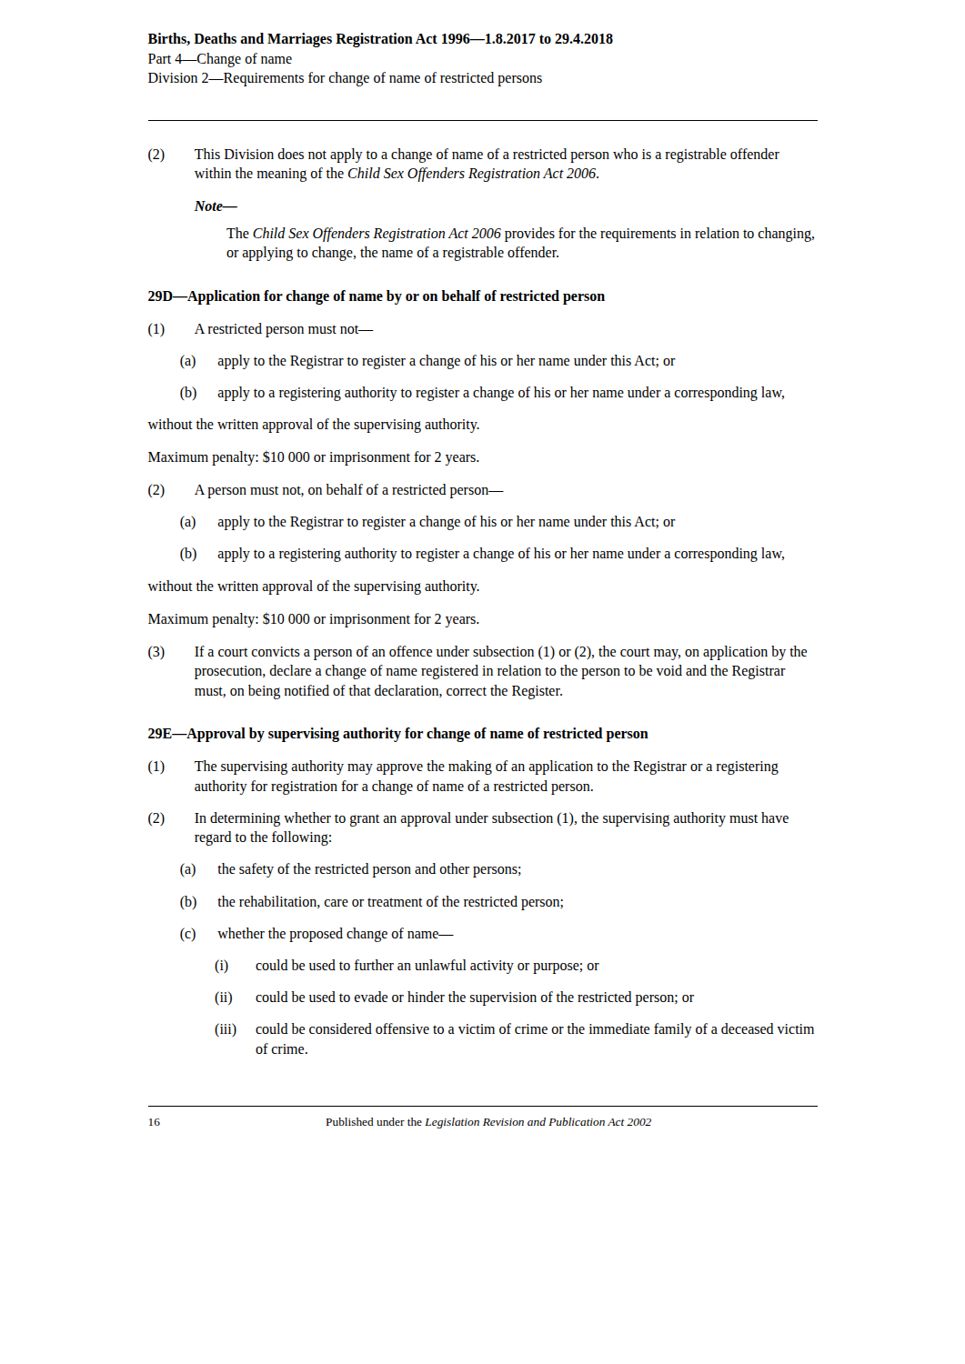Births, Deaths and Marriages Registration Act 1996—1.8.2017 to 29.4.2018
Part 4—Change of name
Division 2—Requirements for change of name of restricted persons
(2)
This Division does not apply to a change of name of a restricted person who is a registrable offender within the meaning of the Child Sex Offenders Registration Act 2006.
Note—
The Child Sex Offenders Registration Act 2006 provides for the requirements in relation to changing, or applying to change, the name of a registrable offender.
29D—Application for change of name by or on behalf of restricted person
(1)
A restricted person must not—
(a)
apply to the Registrar to register a change of his or her name under this Act; or
(b)
apply to a registering authority to register a change of his or her name under a corresponding law,
without the written approval of the supervising authority.
Maximum penalty: $10 000 or imprisonment for 2 years.
(2)
A person must not, on behalf of a restricted person—
(a)
apply to the Registrar to register a change of his or her name under this Act; or
(b)
apply to a registering authority to register a change of his or her name under a corresponding law,
without the written approval of the supervising authority.
Maximum penalty: $10 000 or imprisonment for 2 years.
(3)
If a court convicts a person of an offence under subsection (1) or (2), the court may, on application by the prosecution, declare a change of name registered in relation to the person to be void and the Registrar must, on being notified of that declaration, correct the Register.
29E—Approval by supervising authority for change of name of restricted person
(1)
The supervising authority may approve the making of an application to the Registrar or a registering authority for registration for a change of name of a restricted person.
(2)
In determining whether to grant an approval under subsection (1), the supervising authority must have regard to the following:
(a)
the safety of the restricted person and other persons;
(b)
the rehabilitation, care or treatment of the restricted person;
(c)
whether the proposed change of name—
(i)
could be used to further an unlawful activity or purpose; or
(ii)
could be used to evade or hinder the supervision of the restricted person; or
(iii)
could be considered offensive to a victim of crime or the immediate family of a deceased victim of crime.
16 Published under the Legislation Revision and Publication Act 2002